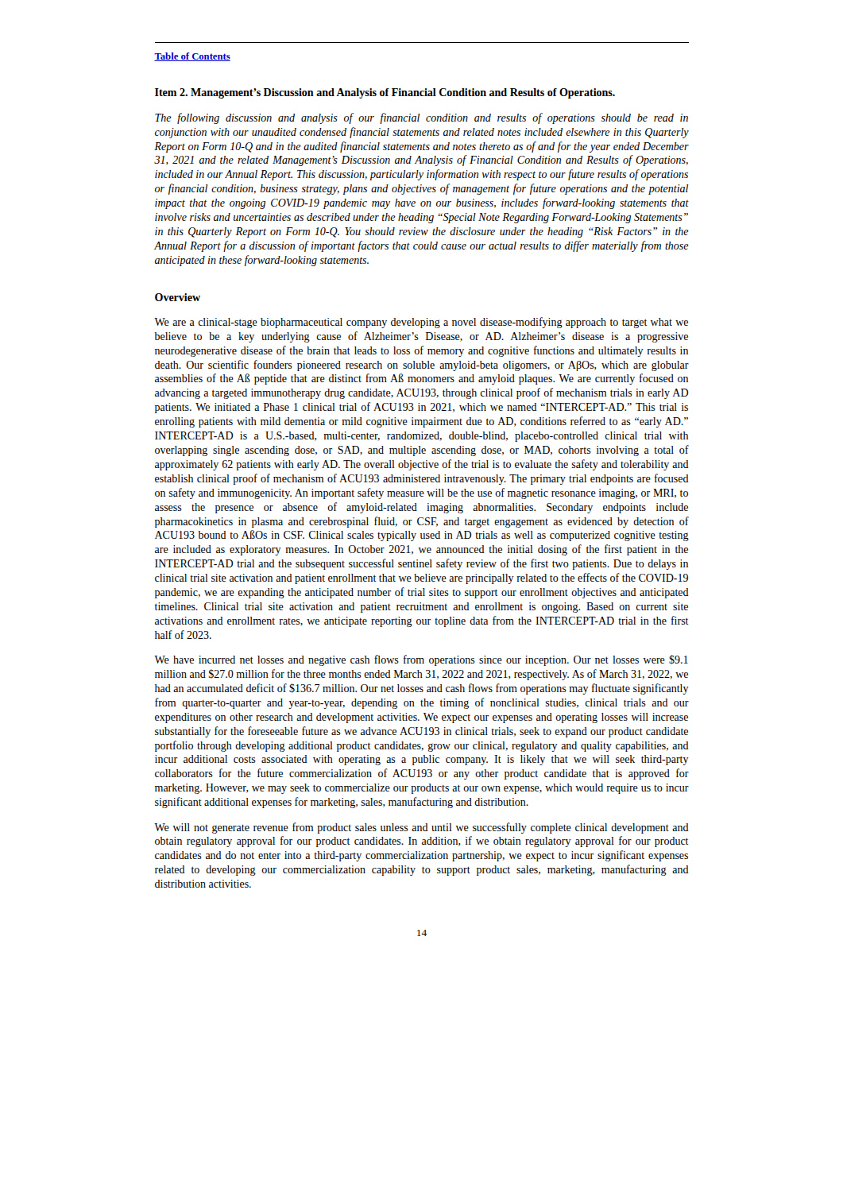Table of Contents
Item 2. Management’s Discussion and Analysis of Financial Condition and Results of Operations.
The following discussion and analysis of our financial condition and results of operations should be read in conjunction with our unaudited condensed financial statements and related notes included elsewhere in this Quarterly Report on Form 10-Q and in the audited financial statements and notes thereto as of and for the year ended December 31, 2021 and the related Management’s Discussion and Analysis of Financial Condition and Results of Operations, included in our Annual Report. This discussion, particularly information with respect to our future results of operations or financial condition, business strategy, plans and objectives of management for future operations and the potential impact that the ongoing COVID-19 pandemic may have on our business, includes forward-looking statements that involve risks and uncertainties as described under the heading “Special Note Regarding Forward-Looking Statements” in this Quarterly Report on Form 10-Q. You should review the disclosure under the heading “Risk Factors” in the Annual Report for a discussion of important factors that could cause our actual results to differ materially from those anticipated in these forward-looking statements.
Overview
We are a clinical-stage biopharmaceutical company developing a novel disease-modifying approach to target what we believe to be a key underlying cause of Alzheimer’s Disease, or AD. Alzheimer’s disease is a progressive neurodegenerative disease of the brain that leads to loss of memory and cognitive functions and ultimately results in death. Our scientific founders pioneered research on soluble amyloid-beta oligomers, or AβOs, which are globular assemblies of the Aß peptide that are distinct from Aß monomers and amyloid plaques. We are currently focused on advancing a targeted immunotherapy drug candidate, ACU193, through clinical proof of mechanism trials in early AD patients. We initiated a Phase 1 clinical trial of ACU193 in 2021, which we named “INTERCEPT-AD.” This trial is enrolling patients with mild dementia or mild cognitive impairment due to AD, conditions referred to as “early AD.” INTERCEPT-AD is a U.S.-based, multi-center, randomized, double-blind, placebo-controlled clinical trial with overlapping single ascending dose, or SAD, and multiple ascending dose, or MAD, cohorts involving a total of approximately 62 patients with early AD. The overall objective of the trial is to evaluate the safety and tolerability and establish clinical proof of mechanism of ACU193 administered intravenously. The primary trial endpoints are focused on safety and immunogenicity. An important safety measure will be the use of magnetic resonance imaging, or MRI, to assess the presence or absence of amyloid-related imaging abnormalities. Secondary endpoints include pharmacokinetics in plasma and cerebrospinal fluid, or CSF, and target engagement as evidenced by detection of ACU193 bound to AßOs in CSF. Clinical scales typically used in AD trials as well as computerized cognitive testing are included as exploratory measures. In October 2021, we announced the initial dosing of the first patient in the INTERCEPT-AD trial and the subsequent successful sentinel safety review of the first two patients. Due to delays in clinical trial site activation and patient enrollment that we believe are principally related to the effects of the COVID-19 pandemic, we are expanding the anticipated number of trial sites to support our enrollment objectives and anticipated timelines. Clinical trial site activation and patient recruitment and enrollment is ongoing. Based on current site activations and enrollment rates, we anticipate reporting our topline data from the INTERCEPT-AD trial in the first half of 2023.
We have incurred net losses and negative cash flows from operations since our inception. Our net losses were $9.1 million and $27.0 million for the three months ended March 31, 2022 and 2021, respectively. As of March 31, 2022, we had an accumulated deficit of $136.7 million. Our net losses and cash flows from operations may fluctuate significantly from quarter-to-quarter and year-to-year, depending on the timing of nonclinical studies, clinical trials and our expenditures on other research and development activities. We expect our expenses and operating losses will increase substantially for the foreseeable future as we advance ACU193 in clinical trials, seek to expand our product candidate portfolio through developing additional product candidates, grow our clinical, regulatory and quality capabilities, and incur additional costs associated with operating as a public company. It is likely that we will seek third-party collaborators for the future commercialization of ACU193 or any other product candidate that is approved for marketing. However, we may seek to commercialize our products at our own expense, which would require us to incur significant additional expenses for marketing, sales, manufacturing and distribution.
We will not generate revenue from product sales unless and until we successfully complete clinical development and obtain regulatory approval for our product candidates. In addition, if we obtain regulatory approval for our product candidates and do not enter into a third-party commercialization partnership, we expect to incur significant expenses related to developing our commercialization capability to support product sales, marketing, manufacturing and distribution activities.
14